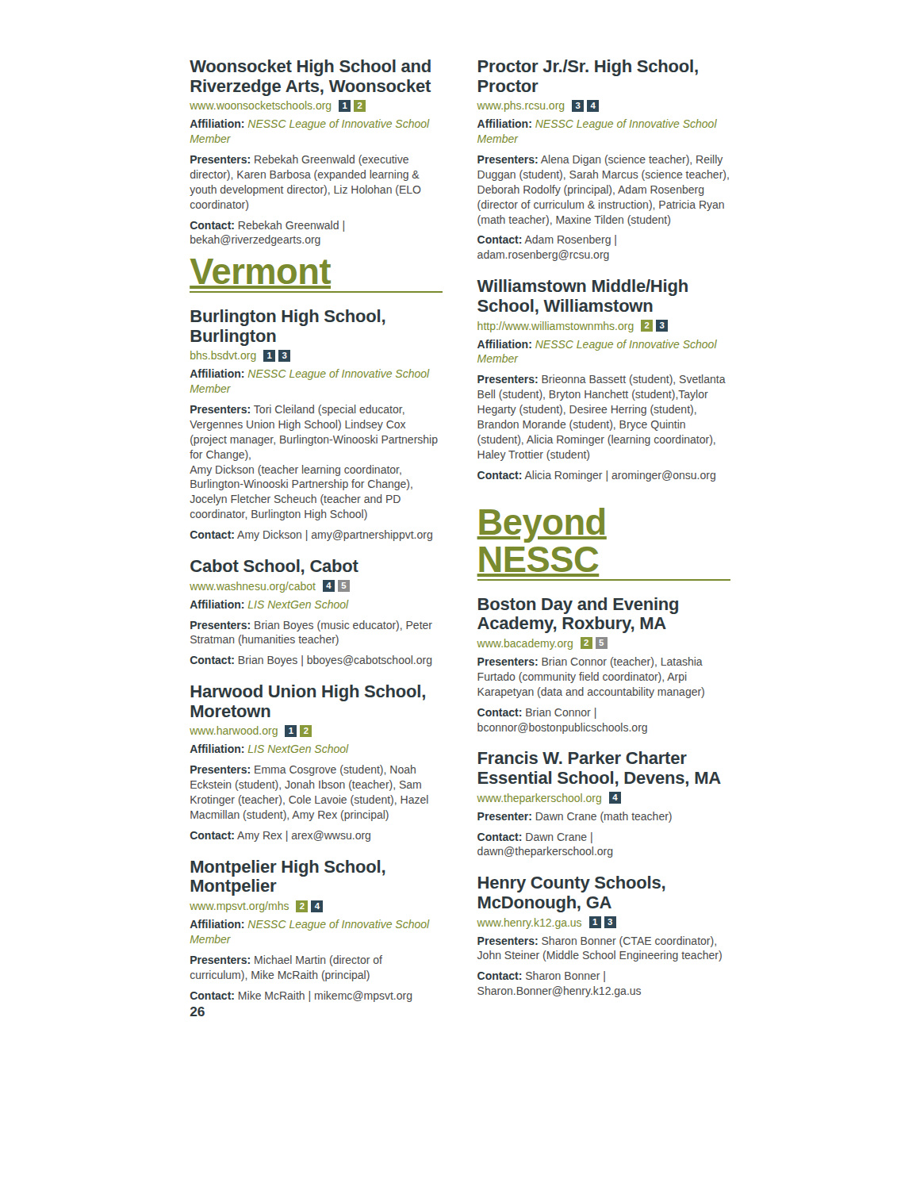Woonsocket High School and Riverzedge Arts, Woonsocket
www.woonsocketschools.org 12
Affiliation: NESSC League of Innovative School Member
Presenters: Rebekah Greenwald (executive director), Karen Barbosa (expanded learning & youth development director), Liz Holohan (ELO coordinator)
Contact: Rebekah Greenwald | bekah@riverzedgearts.org
Vermont
Burlington High School, Burlington
bhs.bsdvt.org 13
Affiliation: NESSC League of Innovative School Member
Presenters: Tori Cleiland (special educator, Vergennes Union High School) Lindsey Cox (project manager, Burlington-Winooski Partnership for Change),
Amy Dickson (teacher learning coordinator, Burlington-Winooski Partnership for Change),
Jocelyn Fletcher Scheuch (teacher and PD coordinator, Burlington High School)
Contact: Amy Dickson | amy@partnershippvt.org
Cabot School, Cabot
www.washnesu.org/cabot 45
Affiliation: LIS NextGen School
Presenters: Brian Boyes (music educator), Peter Stratman (humanities teacher)
Contact: Brian Boyes | bboyes@cabotschool.org
Harwood Union High School, Moretown
www.harwood.org 12
Affiliation: LIS NextGen School
Presenters: Emma Cosgrove (student), Noah Eckstein (student), Jonah Ibson (teacher), Sam Krotinger (teacher), Cole Lavoie (student), Hazel Macmillan (student), Amy Rex (principal)
Contact: Amy Rex | arex@wwsu.org
Montpelier High School, Montpelier
www.mpsvt.org/mhs 24
Affiliation: NESSC League of Innovative School Member
Presenters: Michael Martin (director of curriculum), Mike McRaith (principal)
Contact: Mike McRaith | mikemc@mpsvt.org
Proctor Jr./Sr. High School, Proctor
www.phs.rcsu.org 34
Affiliation: NESSC League of Innovative School Member
Presenters: Alena Digan (science teacher), Reilly Duggan (student), Sarah Marcus (science teacher), Deborah Rodolfy (principal), Adam Rosenberg (director of curriculum & instruction), Patricia Ryan (math teacher), Maxine Tilden (student)
Contact: Adam Rosenberg | adam.rosenberg@rcsu.org
Williamstown Middle/High School, Williamstown
http://www.williamstownmhs.org 23
Affiliation: NESSC League of Innovative School Member
Presenters: Brieonna Bassett (student), Svetlanta Bell (student), Bryton Hanchett (student),Taylor Hegarty (student), Desiree Herring (student), Brandon Morande (student), Bryce Quintin (student), Alicia Rominger (learning coordinator), Haley Trottier (student)
Contact: Alicia Rominger | arominger@onsu.org
Beyond NESSC
Boston Day and Evening Academy, Roxbury, MA
www.bacademy.org 25
Presenters: Brian Connor (teacher), Latashia Furtado (community field coordinator), Arpi Karapetyan (data and accountability manager)
Contact: Brian Connor | bconnor@bostonpublicschools.org
Francis W. Parker Charter Essential School, Devens, MA
www.theparkerschool.org 4
Presenter: Dawn Crane (math teacher)
Contact: Dawn Crane | dawn@theparkerschool.org
Henry County Schools, McDonough, GA
www.henry.k12.ga.us 13
Presenters: Sharon Bonner (CTAE coordinator),
John Steiner (Middle School Engineering teacher)
Contact: Sharon Bonner | Sharon.Bonner@henry.k12.ga.us
26